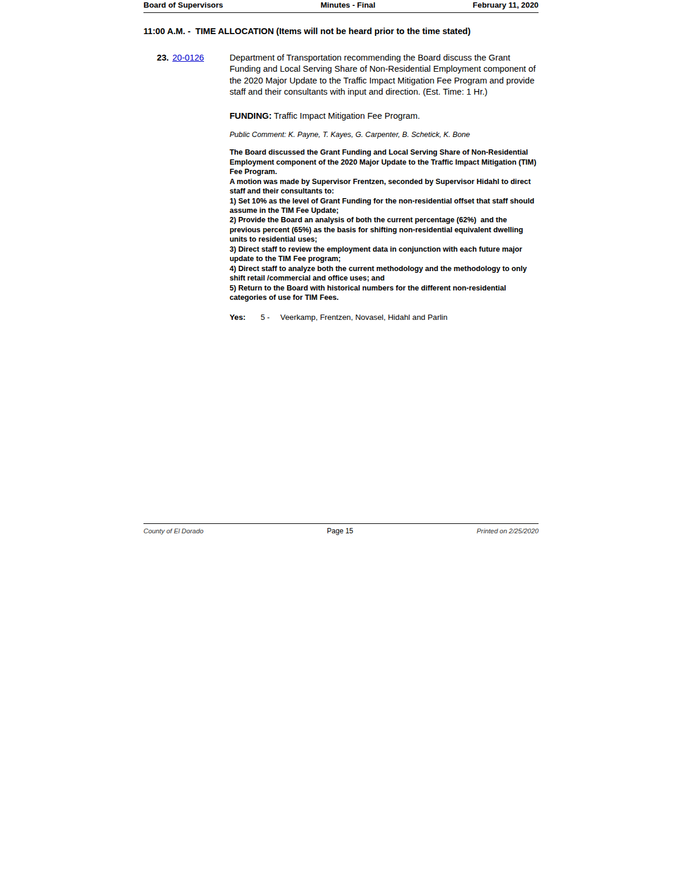Board of Supervisors
Minutes - Final
February 11, 2020
11:00 A.M. - TIME ALLOCATION (Items will not be heard prior to the time stated)
23.
20-0126
Department of Transportation recommending the Board discuss the Grant Funding and Local Serving Share of Non-Residential Employment component of the 2020 Major Update to the Traffic Impact Mitigation Fee Program and provide staff and their consultants with input and direction. (Est. Time: 1 Hr.)
FUNDING: Traffic Impact Mitigation Fee Program.
Public Comment: K. Payne, T. Kayes, G. Carpenter, B. Schetick, K. Bone
The Board discussed the Grant Funding and Local Serving Share of Non-Residential Employment component of the 2020 Major Update to the Traffic Impact Mitigation (TIM) Fee Program.
A motion was made by Supervisor Frentzen, seconded by Supervisor Hidahl to direct staff and their consultants to:
1) Set 10% as the level of Grant Funding for the non-residential offset that staff should assume in the TIM Fee Update;
2) Provide the Board an analysis of both the current percentage (62%) and the previous percent (65%) as the basis for shifting non-residential equivalent dwelling units to residential uses;
3) Direct staff to review the employment data in conjunction with each future major update to the TIM Fee program;
4) Direct staff to analyze both the current methodology and the methodology to only shift retail /commercial and office uses; and
5) Return to the Board with historical numbers for the different non-residential categories of use for TIM Fees.
Yes:
5 -
Veerkamp, Frentzen, Novasel, Hidahl and Parlin
County of El Dorado
Page 15
Printed on 2/25/2020